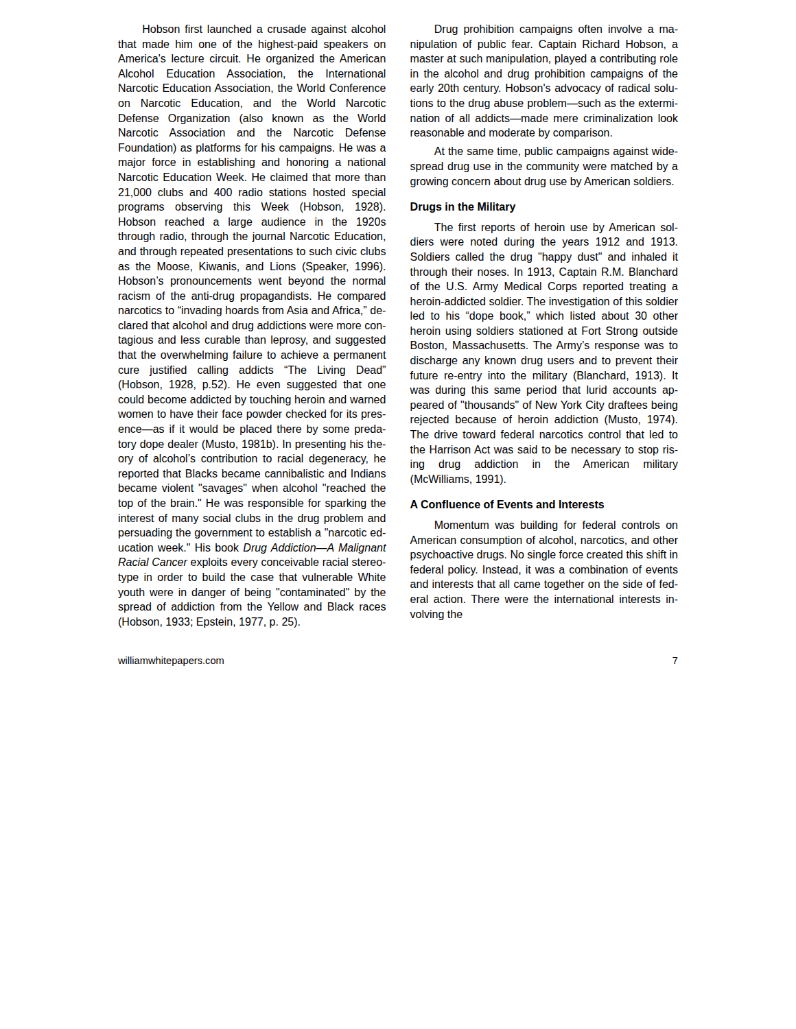Hobson first launched a crusade against alcohol that made him one of the highest-paid speakers on America's lecture circuit. He organized the American Alcohol Education Association, the International Narcotic Education Association, the World Conference on Narcotic Education, and the World Narcotic Defense Organization (also known as the World Narcotic Association and the Narcotic Defense Foundation) as platforms for his campaigns. He was a major force in establishing and honoring a national Narcotic Education Week. He claimed that more than 21,000 clubs and 400 radio stations hosted special programs observing this Week (Hobson, 1928). Hobson reached a large audience in the 1920s through radio, through the journal Narcotic Education, and through repeated presentations to such civic clubs as the Moose, Kiwanis, and Lions (Speaker, 1996). Hobson’s pronouncements went beyond the normal racism of the anti-drug propagandists. He compared narcotics to “invading hoards from Asia and Africa,” declared that alcohol and drug addictions were more contagious and less curable than leprosy, and suggested that the overwhelming failure to achieve a permanent cure justified calling addicts “The Living Dead” (Hobson, 1928, p.52). He even suggested that one could become addicted by touching heroin and warned women to have their face powder checked for its presence—as if it would be placed there by some predatory dope dealer (Musto, 1981b). In presenting his theory of alcohol’s contribution to racial degeneracy, he reported that Blacks became cannibalistic and Indians became violent "savages" when alcohol "reached the top of the brain." He was responsible for sparking the interest of many social clubs in the drug problem and persuading the government to establish a "narcotic education week." His book Drug Addiction—A Malignant Racial Cancer exploits every conceivable racial stereotype in order to build the case that vulnerable White youth were in danger of being "contaminated" by the spread of addiction from the Yellow and Black races (Hobson, 1933; Epstein, 1977, p. 25).
Drug prohibition campaigns often involve a manipulation of public fear. Captain Richard Hobson, a master at such manipulation, played a contributing role in the alcohol and drug prohibition campaigns of the early 20th century. Hobson's advocacy of radical solutions to the drug abuse problem—such as the extermination of all addicts—made mere criminalization look reasonable and moderate by comparison.
At the same time, public campaigns against widespread drug use in the community were matched by a growing concern about drug use by American soldiers.
Drugs in the Military
The first reports of heroin use by American soldiers were noted during the years 1912 and 1913. Soldiers called the drug "happy dust" and inhaled it through their noses. In 1913, Captain R.M. Blanchard of the U.S. Army Medical Corps reported treating a heroin-addicted soldier. The investigation of this soldier led to his “dope book,” which listed about 30 other heroin using soldiers stationed at Fort Strong outside Boston, Massachusetts. The Army’s response was to discharge any known drug users and to prevent their future re-entry into the military (Blanchard, 1913). It was during this same period that lurid accounts appeared of "thousands" of New York City draftees being rejected because of heroin addiction (Musto, 1974). The drive toward federal narcotics control that led to the Harrison Act was said to be necessary to stop rising drug addiction in the American military (McWilliams, 1991).
A Confluence of Events and Interests
Momentum was building for federal controls on American consumption of alcohol, narcotics, and other psychoactive drugs. No single force created this shift in federal policy. Instead, it was a combination of events and interests that all came together on the side of federal action. There were the international interests involving the
williamwhitepapers.com 7